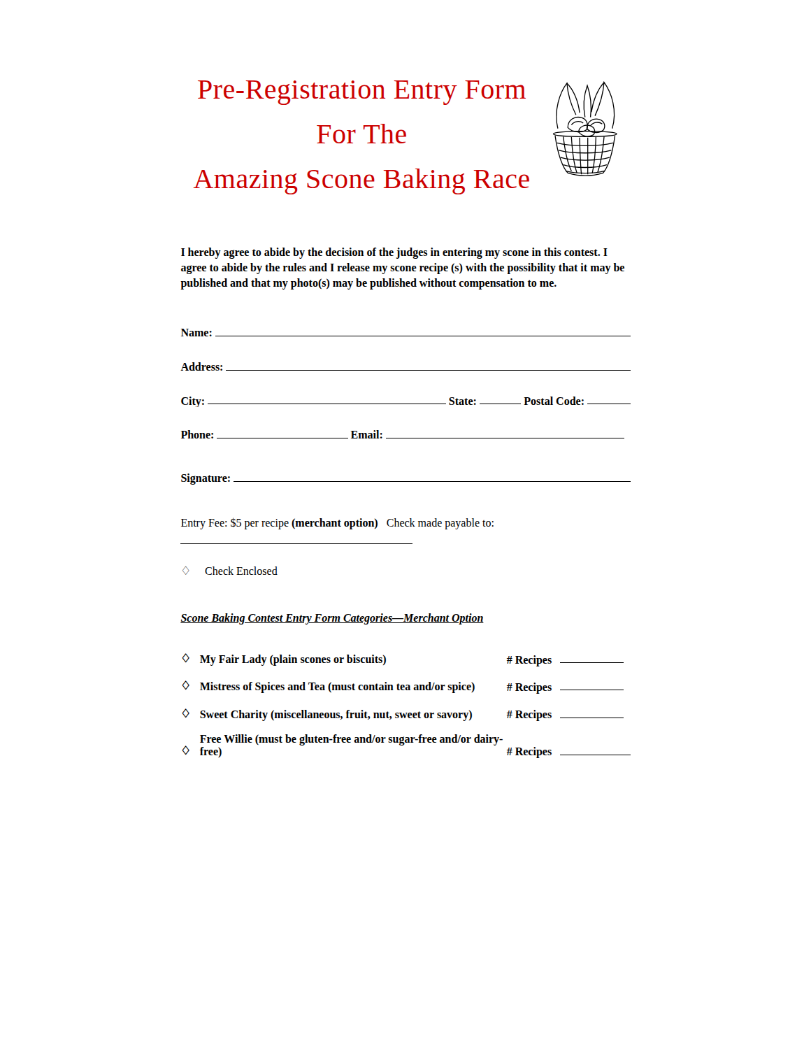Pre-Registration Entry Form For The Amazing Scone Baking Race
I hereby agree to abide by the decision of the judges in entering my scone in this contest. I agree to abide by the rules and I release my scone recipe (s) with the possibility that it may be published and that my photo(s) may be published without compensation to me.
Name:
Address:
City: State: Postal Code:
Phone: Email:
Signature:
Entry Fee: $5 per recipe (merchant option) Check made payable to:
♢ Check Enclosed
Scone Baking Contest Entry Form Categories—Merchant Option
| ♢ | My Fair Lady (plain scones or biscuits) | # Recipes |
| ♢ | Mistress of Spices and Tea (must contain tea and/or spice) | # Recipes |
| ♢ | Sweet Charity (miscellaneous, fruit, nut, sweet or savory) | # Recipes |
| ♢ | Free Willie (must be gluten-free and/or sugar-free and/or dairy-free) | # Recipes |